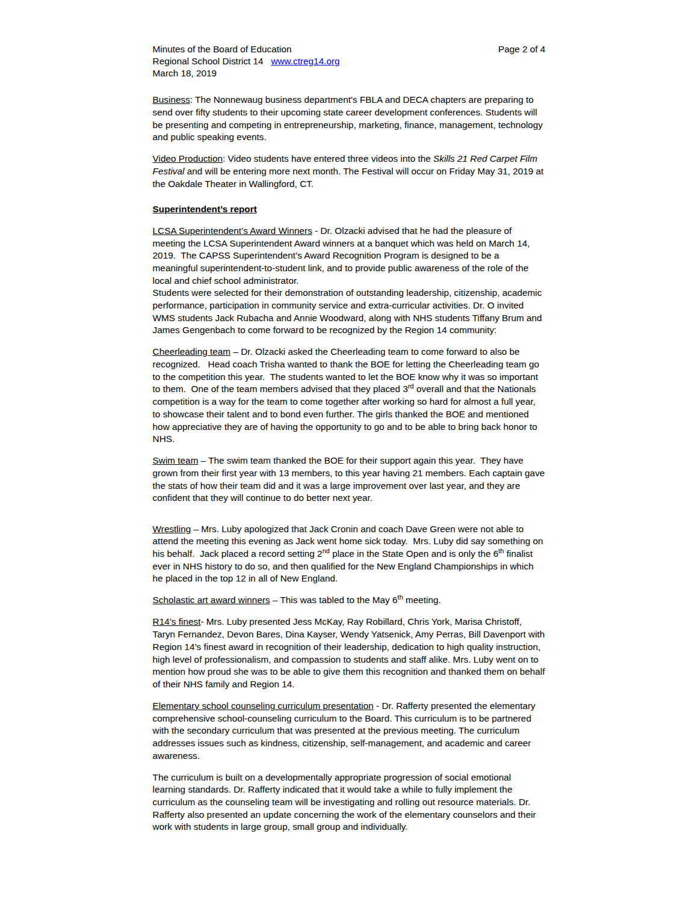Minutes of the Board of Education
Regional School District 14 www.ctreg14.org
March 18, 2019
Page 2 of 4
Business: The Nonnewaug business department's FBLA and DECA chapters are preparing to send over fifty students to their upcoming state career development conferences. Students will be presenting and competing in entrepreneurship, marketing, finance, management, technology and public speaking events.
Video Production: Video students have entered three videos into the Skills 21 Red Carpet Film Festival and will be entering more next month. The Festival will occur on Friday May 31, 2019 at the Oakdale Theater in Wallingford, CT.
Superintendent’s report
LCSA Superintendent’s Award Winners - Dr. Olzacki advised that he had the pleasure of meeting the LCSA Superintendent Award winners at a banquet which was held on March 14, 2019. The CAPSS Superintendent’s Award Recognition Program is designed to be a meaningful superintendent-to-student link, and to provide public awareness of the role of the local and chief school administrator.
Students were selected for their demonstration of outstanding leadership, citizenship, academic performance, participation in community service and extra-curricular activities. Dr. O invited WMS students Jack Rubacha and Annie Woodward, along with NHS students Tiffany Brum and James Gengenbach to come forward to be recognized by the Region 14 community:
Cheerleading team – Dr. Olzacki asked the Cheerleading team to come forward to also be recognized. Head coach Trisha wanted to thank the BOE for letting the Cheerleading team go to the competition this year. The students wanted to let the BOE know why it was so important to them. One of the team members advised that they placed 3rd overall and that the Nationals competition is a way for the team to come together after working so hard for almost a full year, to showcase their talent and to bond even further. The girls thanked the BOE and mentioned how appreciative they are of having the opportunity to go and to be able to bring back honor to NHS.
Swim team – The swim team thanked the BOE for their support again this year. They have grown from their first year with 13 members, to this year having 21 members. Each captain gave the stats of how their team did and it was a large improvement over last year, and they are confident that they will continue to do better next year.
Wrestling – Mrs. Luby apologized that Jack Cronin and coach Dave Green were not able to attend the meeting this evening as Jack went home sick today. Mrs. Luby did say something on his behalf. Jack placed a record setting 2nd place in the State Open and is only the 6th finalist ever in NHS history to do so, and then qualified for the New England Championships in which he placed in the top 12 in all of New England.
Scholastic art award winners – This was tabled to the May 6th meeting.
R14’s finest- Mrs. Luby presented Jess McKay, Ray Robillard, Chris York, Marisa Christoff, Taryn Fernandez, Devon Bares, Dina Kayser, Wendy Yatsenick, Amy Perras, Bill Davenport with Region 14’s finest award in recognition of their leadership, dedication to high quality instruction, high level of professionalism, and compassion to students and staff alike. Mrs. Luby went on to mention how proud she was to be able to give them this recognition and thanked them on behalf of their NHS family and Region 14.
Elementary school counseling curriculum presentation - Dr. Rafferty presented the elementary comprehensive school-counseling curriculum to the Board. This curriculum is to be partnered with the secondary curriculum that was presented at the previous meeting. The curriculum addresses issues such as kindness, citizenship, self-management, and academic and career awareness.
The curriculum is built on a developmentally appropriate progression of social emotional learning standards. Dr. Rafferty indicated that it would take a while to fully implement the curriculum as the counseling team will be investigating and rolling out resource materials. Dr. Rafferty also presented an update concerning the work of the elementary counselors and their work with students in large group, small group and individually.